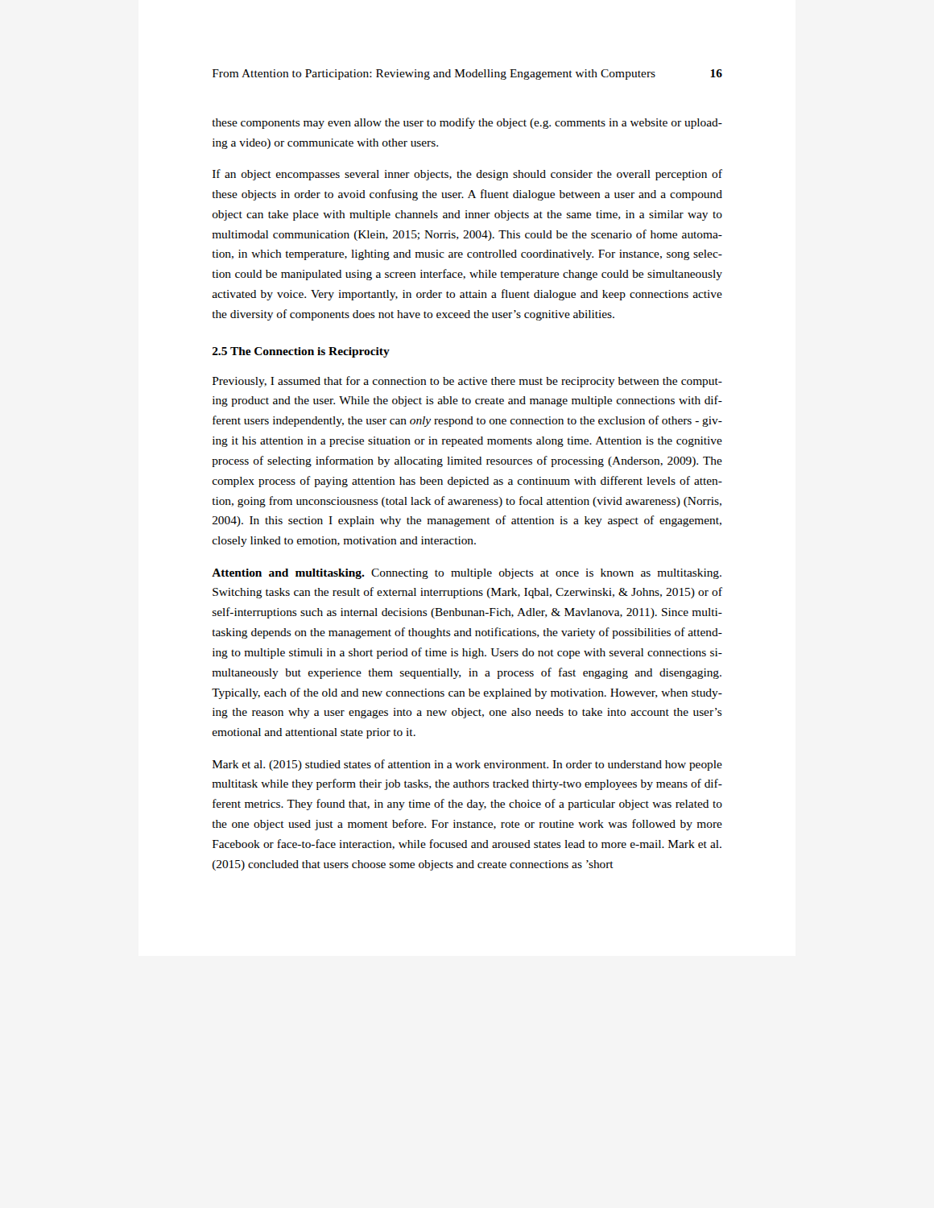From Attention to Participation: Reviewing and Modelling Engagement with Computers 16
these components may even allow the user to modify the object (e.g. comments in a website or uploading a video) or communicate with other users.
If an object encompasses several inner objects, the design should consider the overall perception of these objects in order to avoid confusing the user. A fluent dialogue between a user and a compound object can take place with multiple channels and inner objects at the same time, in a similar way to multimodal communication (Klein, 2015; Norris, 2004). This could be the scenario of home automation, in which temperature, lighting and music are controlled coordinatively. For instance, song selection could be manipulated using a screen interface, while temperature change could be simultaneously activated by voice. Very importantly, in order to attain a fluent dialogue and keep connections active the diversity of components does not have to exceed the user’s cognitive abilities.
2.5 The Connection is Reciprocity
Previously, I assumed that for a connection to be active there must be reciprocity between the computing product and the user. While the object is able to create and manage multiple connections with different users independently, the user can only respond to one connection to the exclusion of others - giving it his attention in a precise situation or in repeated moments along time. Attention is the cognitive process of selecting information by allocating limited resources of processing (Anderson, 2009). The complex process of paying attention has been depicted as a continuum with different levels of attention, going from unconsciousness (total lack of awareness) to focal attention (vivid awareness) (Norris, 2004). In this section I explain why the management of attention is a key aspect of engagement, closely linked to emotion, motivation and interaction.
Attention and multitasking. Connecting to multiple objects at once is known as multitasking. Switching tasks can the result of external interruptions (Mark, Iqbal, Czerwinski, & Johns, 2015) or of self-interruptions such as internal decisions (Benbunan-Fich, Adler, & Mavlanova, 2011). Since multitasking depends on the management of thoughts and notifications, the variety of possibilities of attending to multiple stimuli in a short period of time is high. Users do not cope with several connections simultaneously but experience them sequentially, in a process of fast engaging and disengaging. Typically, each of the old and new connections can be explained by motivation. However, when studying the reason why a user engages into a new object, one also needs to take into account the user’s emotional and attentional state prior to it.
Mark et al. (2015) studied states of attention in a work environment. In order to understand how people multitask while they perform their job tasks, the authors tracked thirty-two employees by means of different metrics. They found that, in any time of the day, the choice of a particular object was related to the one object used just a moment before. For instance, rote or routine work was followed by more Facebook or face-to-face interaction, while focused and aroused states lead to more e-mail. Mark et al. (2015) concluded that users choose some objects and create connections as ’short